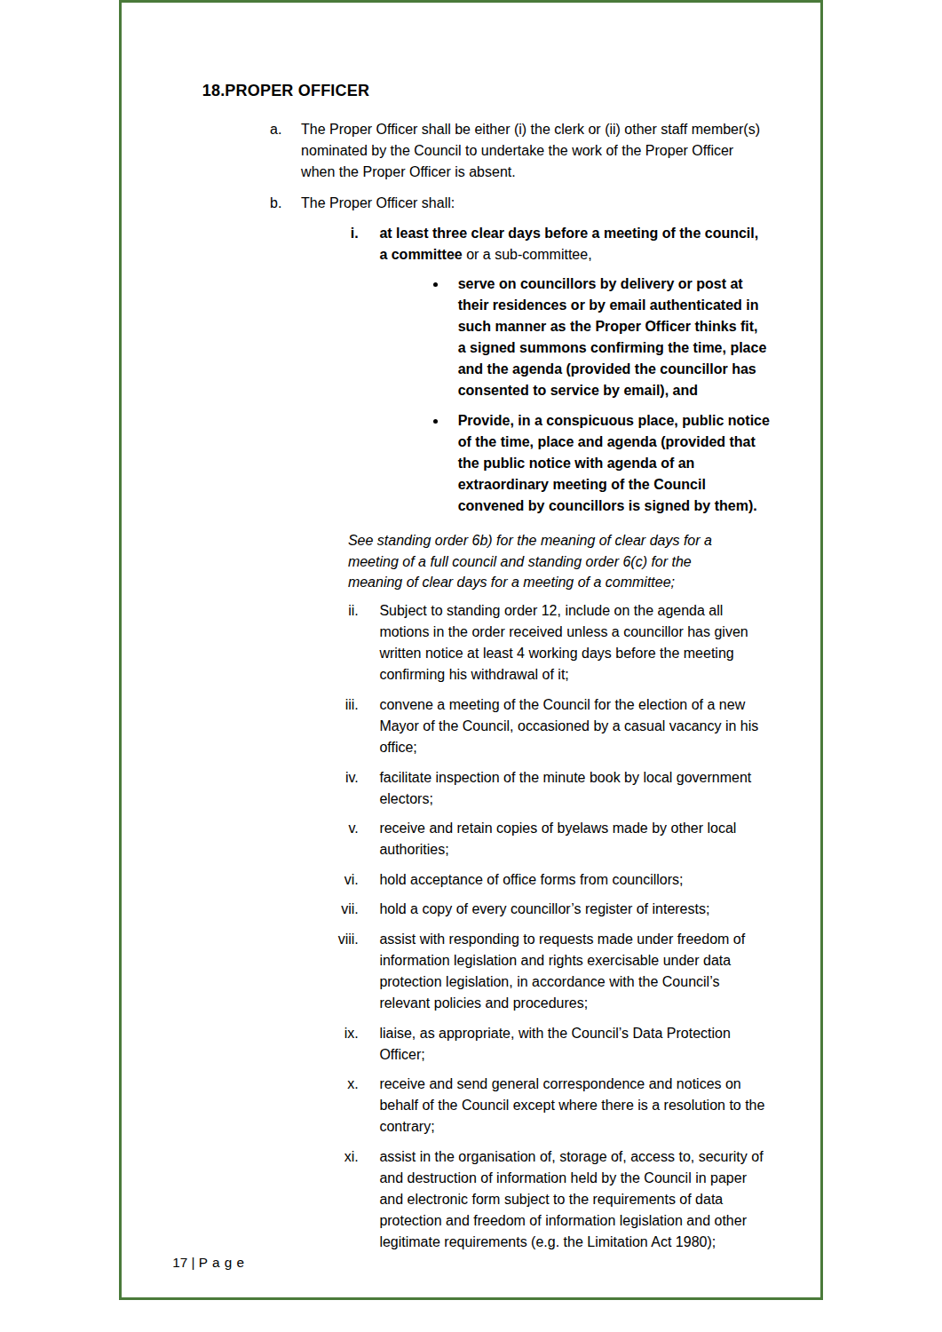18.PROPER OFFICER
The Proper Officer shall be either (i) the clerk or (ii) other staff member(s) nominated by the Council to undertake the work of the Proper Officer when the Proper Officer is absent.
The Proper Officer shall:
at least three clear days before a meeting of the council, a committee or a sub-committee,
serve on councillors by delivery or post at their residences or by email authenticated in such manner as the Proper Officer thinks fit, a signed summons confirming the time, place and the agenda (provided the councillor has consented to service by email), and
Provide, in a conspicuous place, public notice of the time, place and agenda (provided that the public notice with agenda of an extraordinary meeting of the Council convened by councillors is signed by them).
See standing order 6b) for the meaning of clear days for a meeting of a full council and standing order 6(c) for the meaning of clear days for a meeting of a committee;
Subject to standing order 12, include on the agenda all motions in the order received unless a councillor has given written notice at least 4 working days before the meeting confirming his withdrawal of it;
convene a meeting of the Council for the election of a new Mayor of the Council, occasioned by a casual vacancy in his office;
facilitate inspection of the minute book by local government electors;
receive and retain copies of byelaws made by other local authorities;
hold acceptance of office forms from councillors;
hold a copy of every councillor’s register of interests;
assist with responding to requests made under freedom of information legislation and rights exercisable under data protection legislation, in accordance with the Council’s relevant policies and procedures;
liaise, as appropriate, with the Council’s Data Protection Officer;
receive and send general correspondence and notices on behalf of the Council except where there is a resolution to the contrary;
assist in the organisation of, storage of, access to, security of and destruction of information held by the Council in paper and electronic form subject to the requirements of data protection and freedom of information legislation and other legitimate requirements (e.g. the Limitation Act 1980);
17 | P a g e